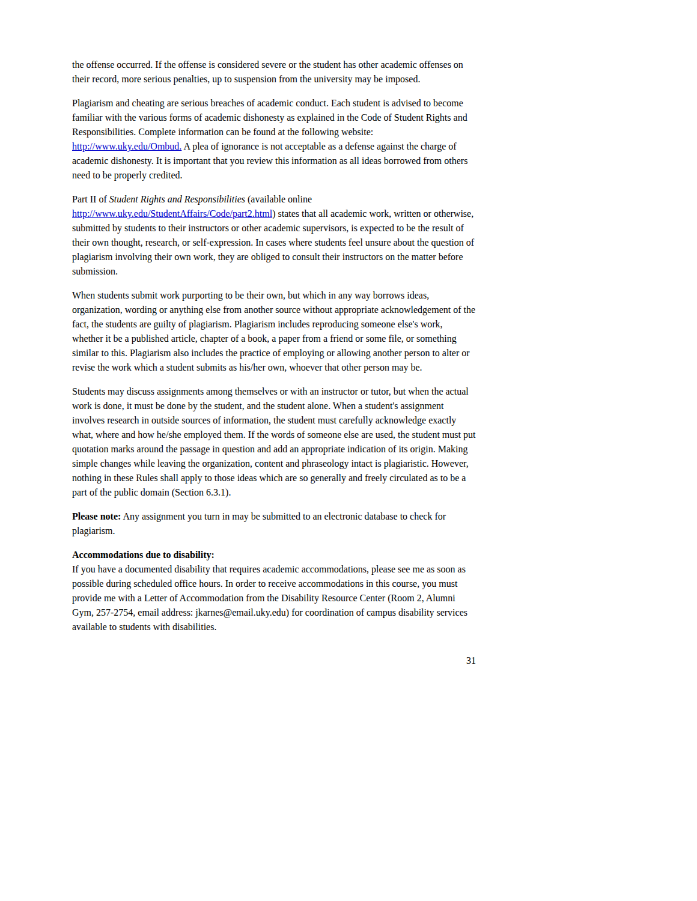the offense occurred. If the offense is considered severe or the student has other academic offenses on their record, more serious penalties, up to suspension from the university may be imposed.
Plagiarism and cheating are serious breaches of academic conduct. Each student is advised to become familiar with the various forms of academic dishonesty as explained in the Code of Student Rights and Responsibilities. Complete information can be found at the following website: http://www.uky.edu/Ombud. A plea of ignorance is not acceptable as a defense against the charge of academic dishonesty. It is important that you review this information as all ideas borrowed from others need to be properly credited.
Part II of Student Rights and Responsibilities (available online http://www.uky.edu/StudentAffairs/Code/part2.html) states that all academic work, written or otherwise, submitted by students to their instructors or other academic supervisors, is expected to be the result of their own thought, research, or self-expression. In cases where students feel unsure about the question of plagiarism involving their own work, they are obliged to consult their instructors on the matter before submission.
When students submit work purporting to be their own, but which in any way borrows ideas, organization, wording or anything else from another source without appropriate acknowledgement of the fact, the students are guilty of plagiarism. Plagiarism includes reproducing someone else's work, whether it be a published article, chapter of a book, a paper from a friend or some file, or something similar to this. Plagiarism also includes the practice of employing or allowing another person to alter or revise the work which a student submits as his/her own, whoever that other person may be.
Students may discuss assignments among themselves or with an instructor or tutor, but when the actual work is done, it must be done by the student, and the student alone. When a student's assignment involves research in outside sources of information, the student must carefully acknowledge exactly what, where and how he/she employed them. If the words of someone else are used, the student must put quotation marks around the passage in question and add an appropriate indication of its origin. Making simple changes while leaving the organization, content and phraseology intact is plagiaristic. However, nothing in these Rules shall apply to those ideas which are so generally and freely circulated as to be a part of the public domain (Section 6.3.1).
Please note: Any assignment you turn in may be submitted to an electronic database to check for plagiarism.
Accommodations due to disability:
If you have a documented disability that requires academic accommodations, please see me as soon as possible during scheduled office hours. In order to receive accommodations in this course, you must provide me with a Letter of Accommodation from the Disability Resource Center (Room 2, Alumni Gym, 257-2754, email address: jkarnes@email.uky.edu) for coordination of campus disability services available to students with disabilities.
31